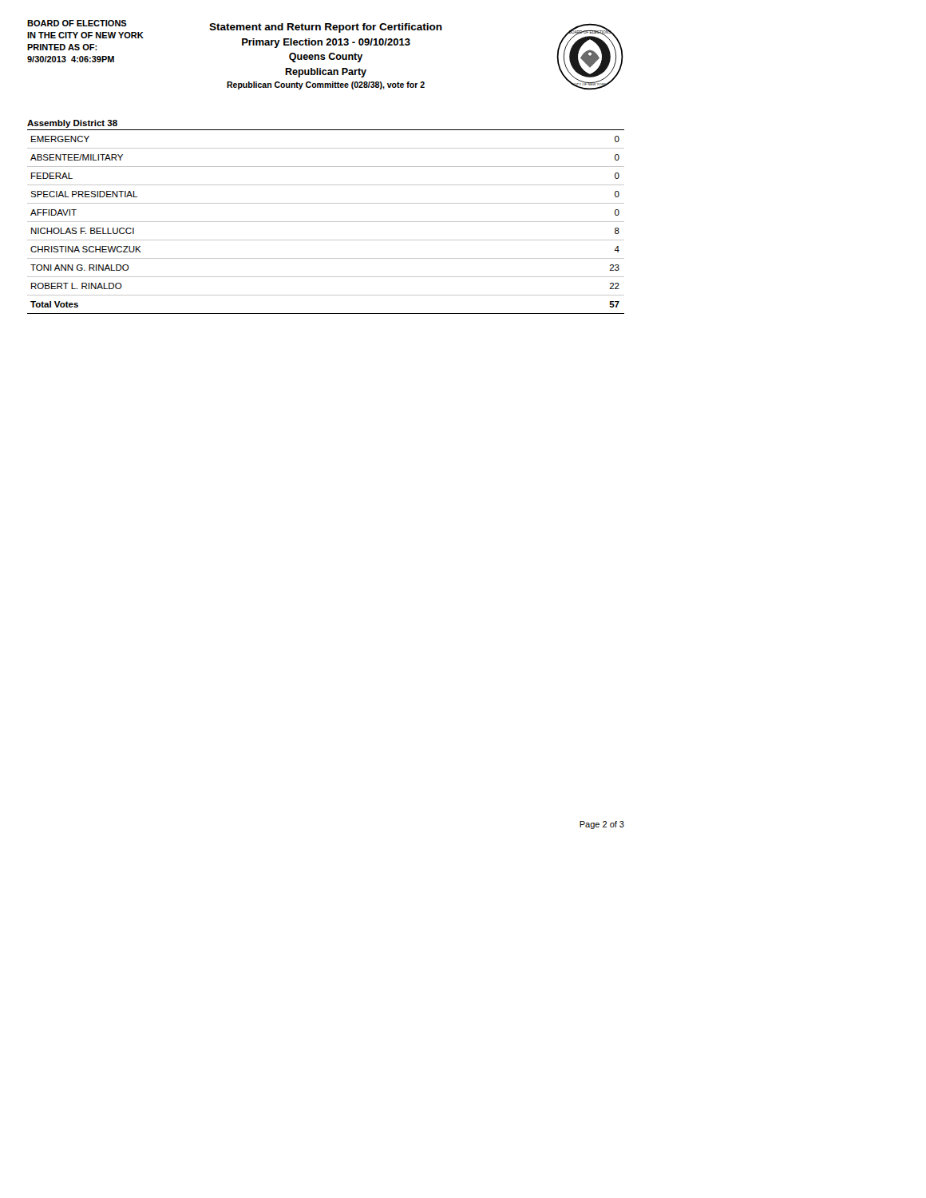BOARD OF ELECTIONS
IN THE CITY OF NEW YORK
PRINTED AS OF:
9/30/2013 4:06:39PM
Statement and Return Report for Certification
Primary Election 2013 - 09/10/2013
Queens County
Republican Party
Republican County Committee (028/38), vote for 2
BOARD OF ELECTIONS CITY OF NEW YORK
Assembly District 38
| EMERGENCY | 0 |
| ABSENTEE/MILITARY | 0 |
| FEDERAL | 0 |
| SPECIAL PRESIDENTIAL | 0 |
| AFFIDAVIT | 0 |
| NICHOLAS F. BELLUCCI | 8 |
| CHRISTINA SCHEWCZUK | 4 |
| TONI ANN G. RINALDO | 23 |
| ROBERT L. RINALDO | 22 |
| Total Votes | 57 |
Page 2 of 3